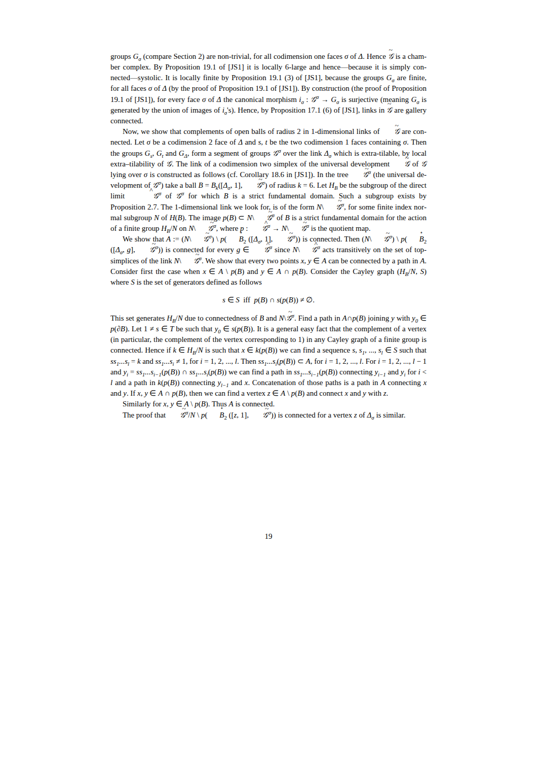groups Gσ (compare Section 2) are non-trivial, for all codimension one faces σ of Δ. Hence ~𝒢 is a chamber complex. By Proposition 19.1 of [JS1] it is locally 6-large and hence—because it is simply connected—systolic. It is locally finite by Proposition 19.1 (3) of [JS1], because the groups Gσ are finite, for all faces σ of Δ (by the proof of Proposition 19.1 of [JS1]). By construction (the proof of Proposition 19.1 of [JS1]), for every face σ of Δ the canonical morphism iσ : 𝒢σ → Gσ is surjective (meaning Gσ is generated by the union of images of iσ's). Hence, by Proposition 17.1 (6) of [JS1], links in ~𝒢 are gallery connected.
Now, we show that complements of open balls of radius 2 in 1-dimensional links of ~𝒢 are connected. Let σ be a codimension 2 face of Δ and s, t be the two codimension 1 faces containing σ. Then the groups Gs, Gt and GΔ, form a segment of groups 𝒢σ over the link Δσ which is extra-tilable, by local extra–tilability of 𝒢. The link of a codimension two simplex of the universal development ~𝒢 of 𝒢 lying over σ is constructed as follows (cf. Corollary 18.6 in [JS1]). In the tree ~𝒢σ (the universal development of 𝒢σ) take a ball B = Bk([Δσ, 1], ~𝒢σ) of radius k = 6. Let HB be the subgroup of the direct limit ^𝒢σ of 𝒢σ for which B is a strict fundamental domain. Such a subgroup exists by Proposition 2.7. The 1-dimensional link we look for, is of the form N\~𝒢σ, for some finite index normal subgroup N of H(B). The image p(B) ⊂ N\~𝒢σ of B is a strict fundamental domain for the action of a finite group HB/N on N\~𝒢σ, where p : ^𝒢σ → N\~𝒢σ is the quotient map.
We show that A := (N\~𝒢σ) \ p(∘B2 ([Δσ, 1], ~𝒢σ)) is connected. Then (N\~𝒢σ) \ p(∘B2 ([Δσ, g], ~𝒢σ)) is connected for every g ∈ ^𝒢σ since N\^𝒢σ acts transitively on the set of top-simplices of the link N\~𝒢σ. We show that every two points x, y ∈ A can be connected by a path in A. Consider first the case when x ∈ A \ p(B) and y ∈ A ∩ p(B). Consider the Cayley graph (HB/N, S) where S is the set of generators defined as follows
s ∈ S iff p(B) ∩ s(p(B)) ≠ ∅.
This set generates HB/N due to connectedness of B and N\~𝒢σ. Find a path in A∩p(B) joining y with y0 ∈ p(∂B). Let 1 ≠ s ∈ T be such that y0 ∈ s(p(B)). It is a general easy fact that the complement of a vertex (in particular, the complement of the vertex corresponding to 1) in any Cayley graph of a finite group is connected. Hence if k ∈ HB/N is such that x ∈ k(p(B)) we can find a sequence s, s1, ..., sl ∈ S such that ss1...sl = k and ss1...si ≠ 1, for i = 1, 2, ..., l. Then ss1...si(p(B)) ⊂ A, for i = 1, 2, ..., l. For i = 1, 2, ..., l − 1 and yi = ss1...si−1(p(B)) ∩ ss1...si(p(B)) we can find a path in ss1...si−1(p(B)) connecting yi−1 and yi for i < l and a path in k(p(B)) connecting yl−1 and x. Concatenation of those paths is a path in A connecting x and y. If x, y ∈ A ∩ p(B), then we can find a vertex z ∈ A \ p(B) and connect x and y with z.
Similarly for x, y ∈ A \ p(B). Thus A is connected.
The proof that ~𝒢σ/N \ p(∘B2 ([z, 1], ~𝒢σ)) is connected for a vertex z of Δσ is similar.
19